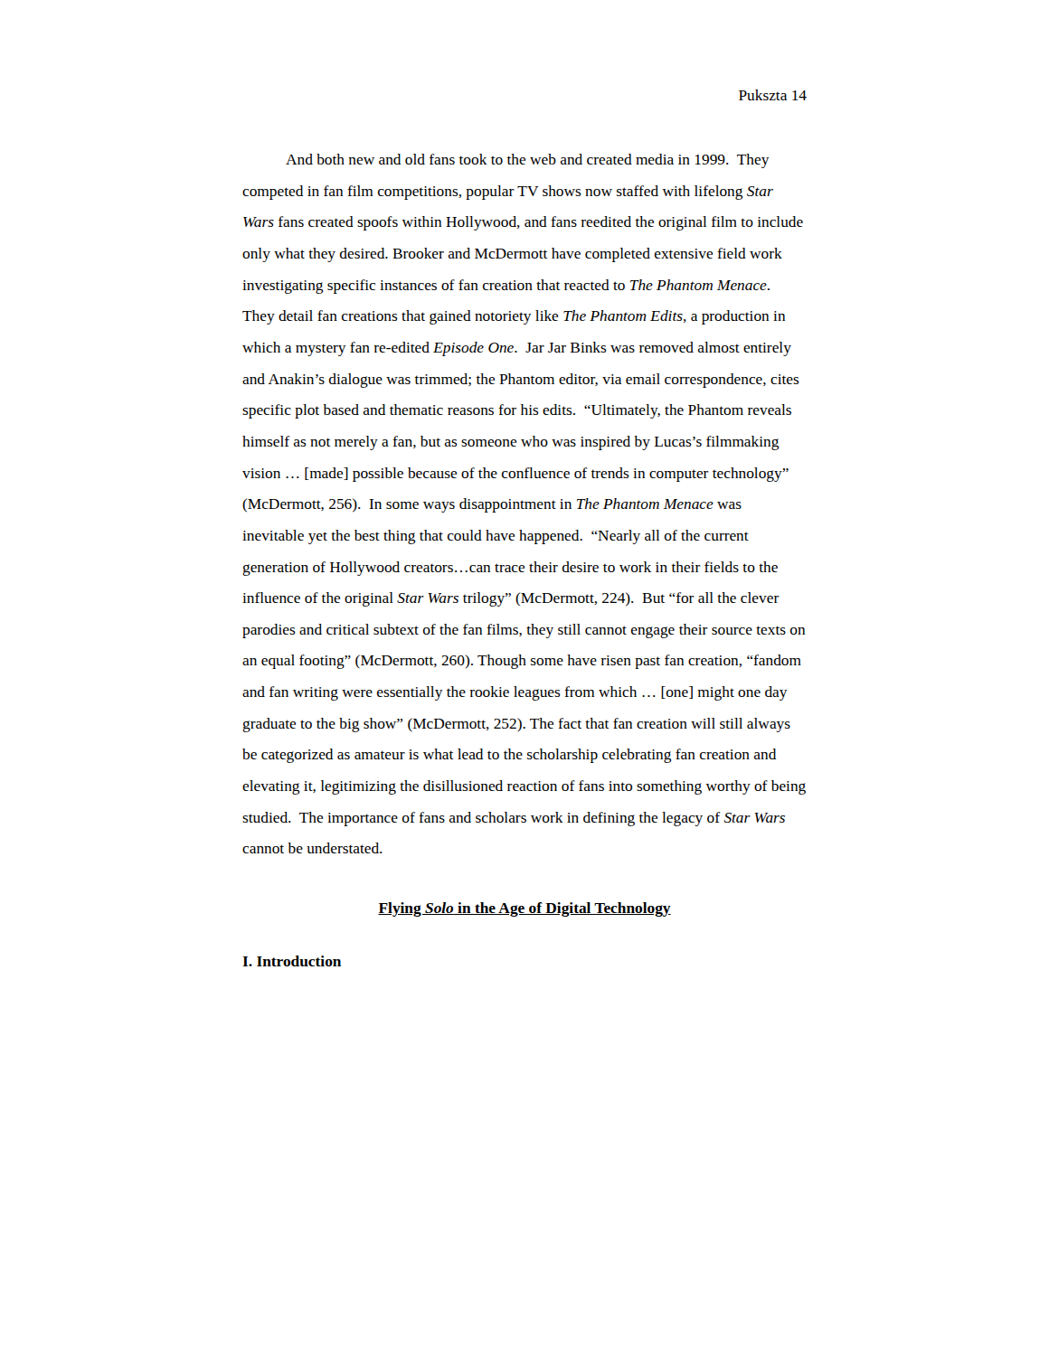Pukszta 14
And both new and old fans took to the web and created media in 1999. They competed in fan film competitions, popular TV shows now staffed with lifelong Star Wars fans created spoofs within Hollywood, and fans reedited the original film to include only what they desired. Brooker and McDermott have completed extensive field work investigating specific instances of fan creation that reacted to The Phantom Menace. They detail fan creations that gained notoriety like The Phantom Edits, a production in which a mystery fan re-edited Episode One. Jar Jar Binks was removed almost entirely and Anakin’s dialogue was trimmed; the Phantom editor, via email correspondence, cites specific plot based and thematic reasons for his edits. “Ultimately, the Phantom reveals himself as not merely a fan, but as someone who was inspired by Lucas’s filmmaking vision … [made] possible because of the confluence of trends in computer technology” (McDermott, 256). In some ways disappointment in The Phantom Menace was inevitable yet the best thing that could have happened. “Nearly all of the current generation of Hollywood creators…can trace their desire to work in their fields to the influence of the original Star Wars trilogy” (McDermott, 224). But “for all the clever parodies and critical subtext of the fan films, they still cannot engage their source texts on an equal footing” (McDermott, 260). Though some have risen past fan creation, “fandom and fan writing were essentially the rookie leagues from which … [one] might one day graduate to the big show” (McDermott, 252). The fact that fan creation will still always be categorized as amateur is what lead to the scholarship celebrating fan creation and elevating it, legitimizing the disillusioned reaction of fans into something worthy of being studied. The importance of fans and scholars work in defining the legacy of Star Wars cannot be understated.
Flying Solo in the Age of Digital Technology
I. Introduction